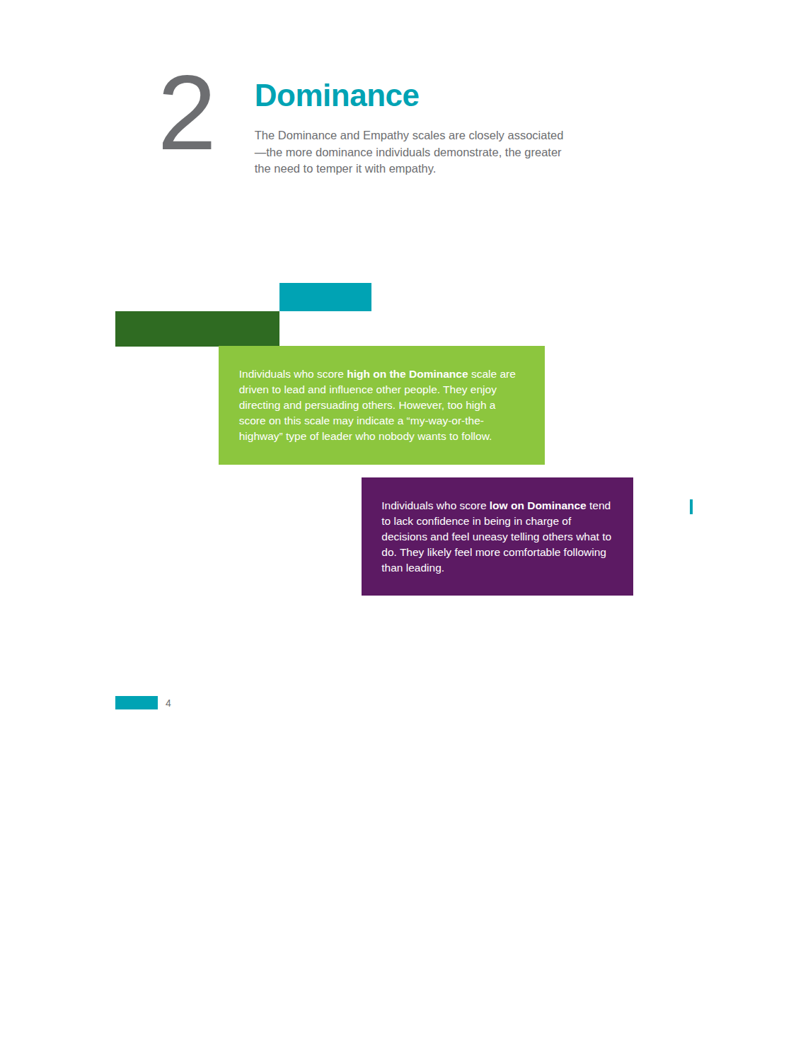2
Dominance
The Dominance and Empathy scales are closely associated—the more dominance individuals demonstrate, the greater the need to temper it with empathy.
Individuals who score high on the Dominance scale are driven to lead and influence other people. They enjoy directing and persuading others. However, too high a score on this scale may indicate a “my-way-or-the-highway” type of leader who nobody wants to follow.
Individuals who score low on Dominance tend to lack confidence in being in charge of decisions and feel uneasy telling others what to do. They likely feel more comfortable following than leading.
4